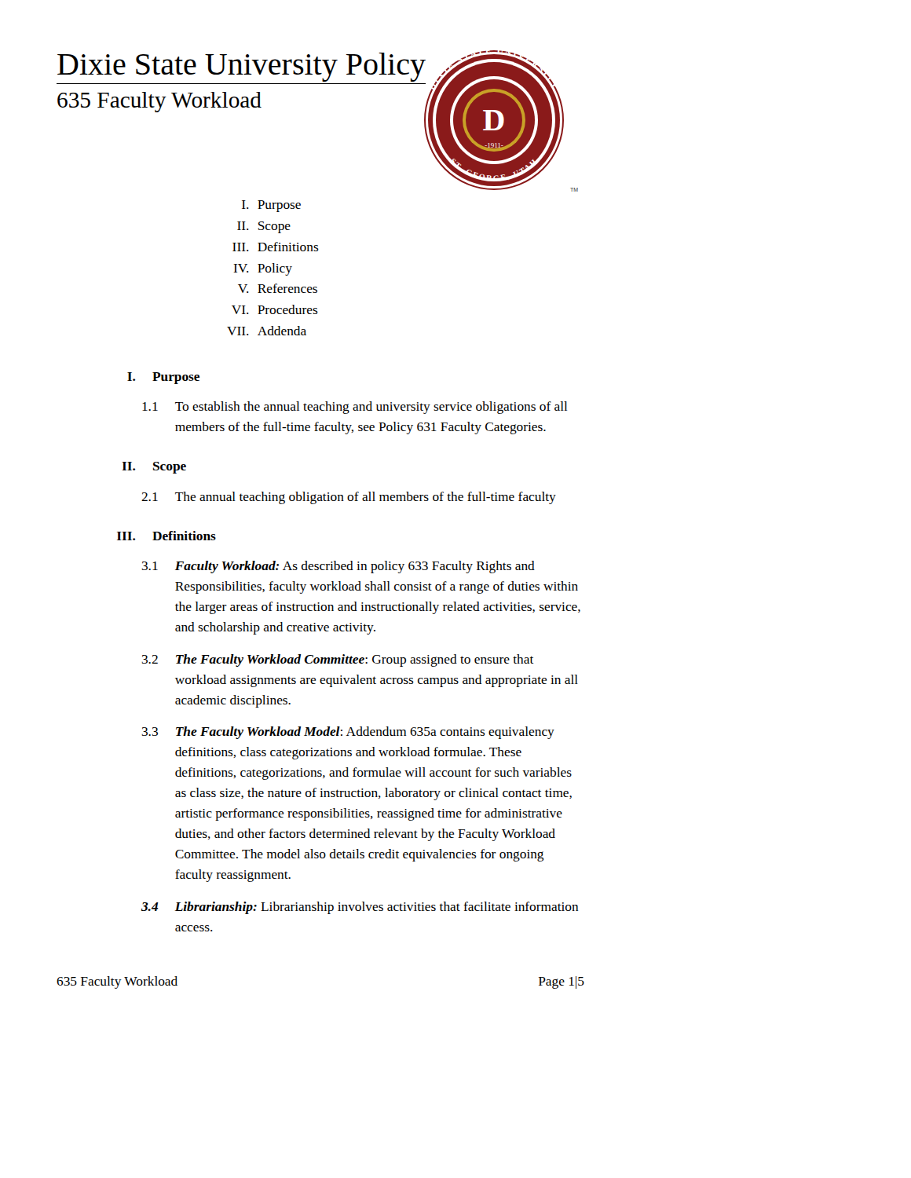DIXIE STATE UNIVERSITY ST. GEORGE, UTAH D -1911- TM
Dixie State University Policy
635 Faculty Workload
Purpose
Scope
Definitions
Policy
References
Procedures
Addenda
I. Purpose
1.1 To establish the annual teaching and university service obligations of all members of the full-time faculty, see Policy 631 Faculty Categories.
II. Scope
2.1 The annual teaching obligation of all members of the full-time faculty
III. Definitions
3.1 Faculty Workload: As described in policy 633 Faculty Rights and Responsibilities, faculty workload shall consist of a range of duties within the larger areas of instruction and instructionally related activities, service, and scholarship and creative activity.
3.2 The Faculty Workload Committee: Group assigned to ensure that workload assignments are equivalent across campus and appropriate in all academic disciplines.
3.3 The Faculty Workload Model: Addendum 635a contains equivalency definitions, class categorizations and workload formulae. These definitions, categorizations, and formulae will account for such variables as class size, the nature of instruction, laboratory or clinical contact time, artistic performance responsibilities, reassigned time for administrative duties, and other factors determined relevant by the Faculty Workload Committee. The model also details credit equivalencies for ongoing faculty reassignment.
3.4 Librarianship: Librarianship involves activities that facilitate information access.
635 Faculty Workload Page 1|5